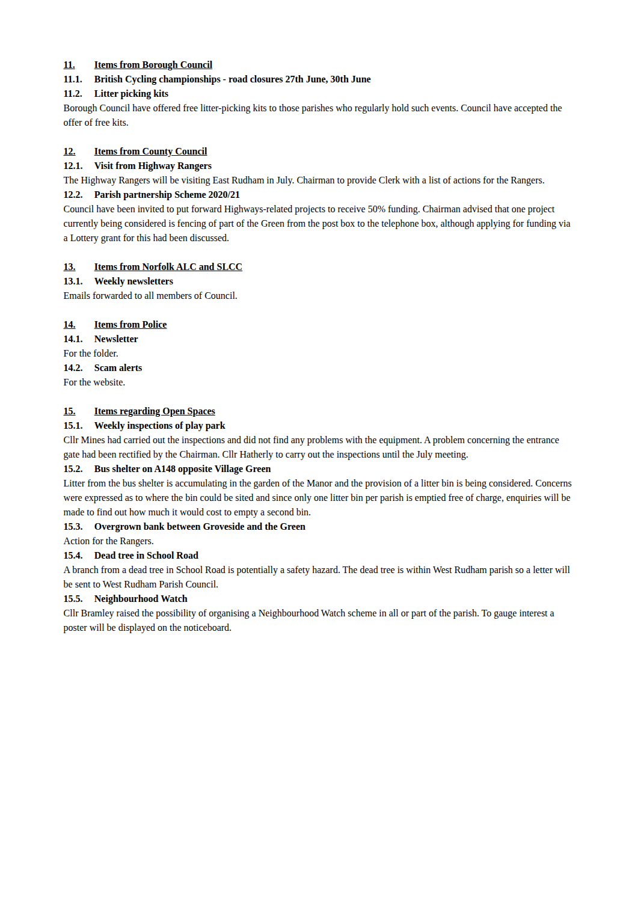11. Items from Borough Council
11.1. British Cycling championships - road closures 27th June, 30th June
11.2. Litter picking kits
Borough Council have offered free litter-picking kits to those parishes who regularly hold such events. Council have accepted the offer of free kits.
12. Items from County Council
12.1. Visit from Highway Rangers
The Highway Rangers will be visiting East Rudham in July. Chairman to provide Clerk with a list of actions for the Rangers.
12.2. Parish partnership Scheme 2020/21
Council have been invited to put forward Highways-related projects to receive 50% funding. Chairman advised that one project currently being considered is fencing of part of the Green from the post box to the telephone box, although applying for funding via a Lottery grant for this had been discussed.
13. Items from Norfolk ALC and SLCC
13.1. Weekly newsletters
Emails forwarded to all members of Council.
14. Items from Police
14.1. Newsletter
For the folder.
14.2. Scam alerts
For the website.
15. Items regarding Open Spaces
15.1. Weekly inspections of play park
Cllr Mines had carried out the inspections and did not find any problems with the equipment. A problem concerning the entrance gate had been rectified by the Chairman. Cllr Hatherly to carry out the inspections until the July meeting.
15.2. Bus shelter on A148 opposite Village Green
Litter from the bus shelter is accumulating in the garden of the Manor and the provision of a litter bin is being considered. Concerns were expressed as to where the bin could be sited and since only one litter bin per parish is emptied free of charge, enquiries will be made to find out how much it would cost to empty a second bin.
15.3. Overgrown bank between Groveside and the Green
Action for the Rangers.
15.4. Dead tree in School Road
A branch from a dead tree in School Road is potentially a safety hazard. The dead tree is within West Rudham parish so a letter will be sent to West Rudham Parish Council.
15.5. Neighbourhood Watch
Cllr Bramley raised the possibility of organising a Neighbourhood Watch scheme in all or part of the parish. To gauge interest a poster will be displayed on the noticeboard.